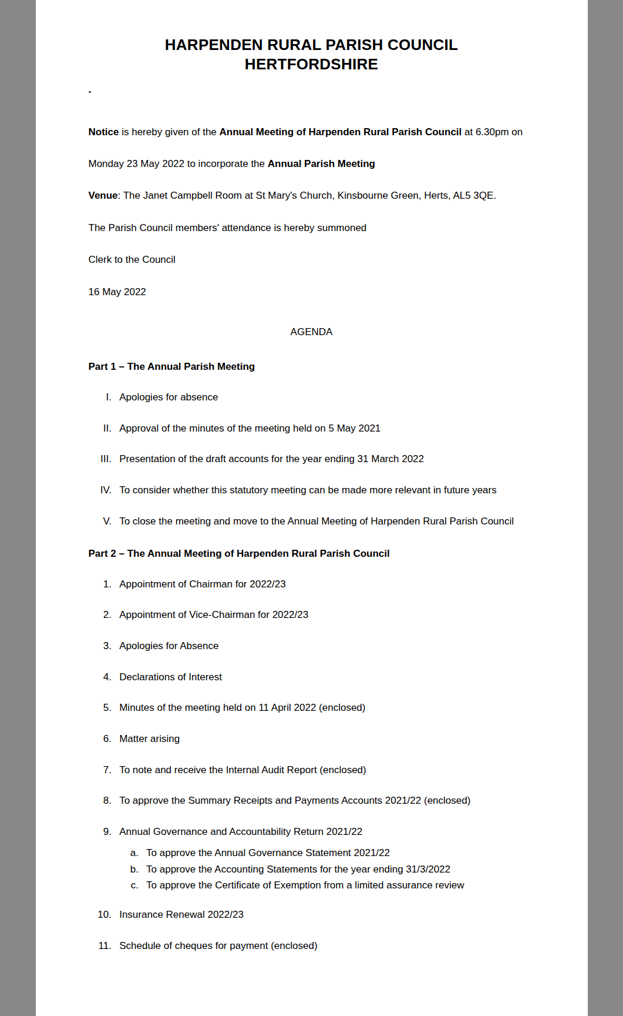HARPENDEN RURAL PARISH COUNCIL
HERTFORDSHIRE
.
Notice is hereby given of the Annual Meeting of Harpenden Rural Parish Council at 6.30pm on
Monday 23 May 2022 to incorporate the Annual Parish Meeting
Venue: The Janet Campbell Room at St Mary's Church, Kinsbourne Green, Herts, AL5 3QE.
The Parish Council members' attendance is hereby summoned
Clerk to the Council
16 May 2022
AGENDA
Part 1 – The Annual Parish Meeting
Apologies for absence
Approval of the minutes of the meeting held on 5 May 2021
Presentation of the draft accounts for the year ending 31 March 2022
To consider whether this statutory meeting can be made more relevant in future years
To close the meeting and move to the Annual Meeting of Harpenden Rural Parish Council
Part 2 – The Annual Meeting of Harpenden Rural Parish Council
Appointment of Chairman for 2022/23
Appointment of Vice-Chairman for 2022/23
Apologies for Absence
Declarations of Interest
Minutes of the meeting held on 11 April 2022 (enclosed)
Matter arising
To note and receive the Internal Audit Report (enclosed)
To approve the Summary Receipts and Payments Accounts 2021/22 (enclosed)
Annual Governance and Accountability Return 2021/22
To approve the Annual Governance Statement 2021/22
To approve the Accounting Statements for the year ending 31/3/2022
To approve the Certificate of Exemption from a limited assurance review
Insurance Renewal 2022/23
Schedule of cheques for payment (enclosed)